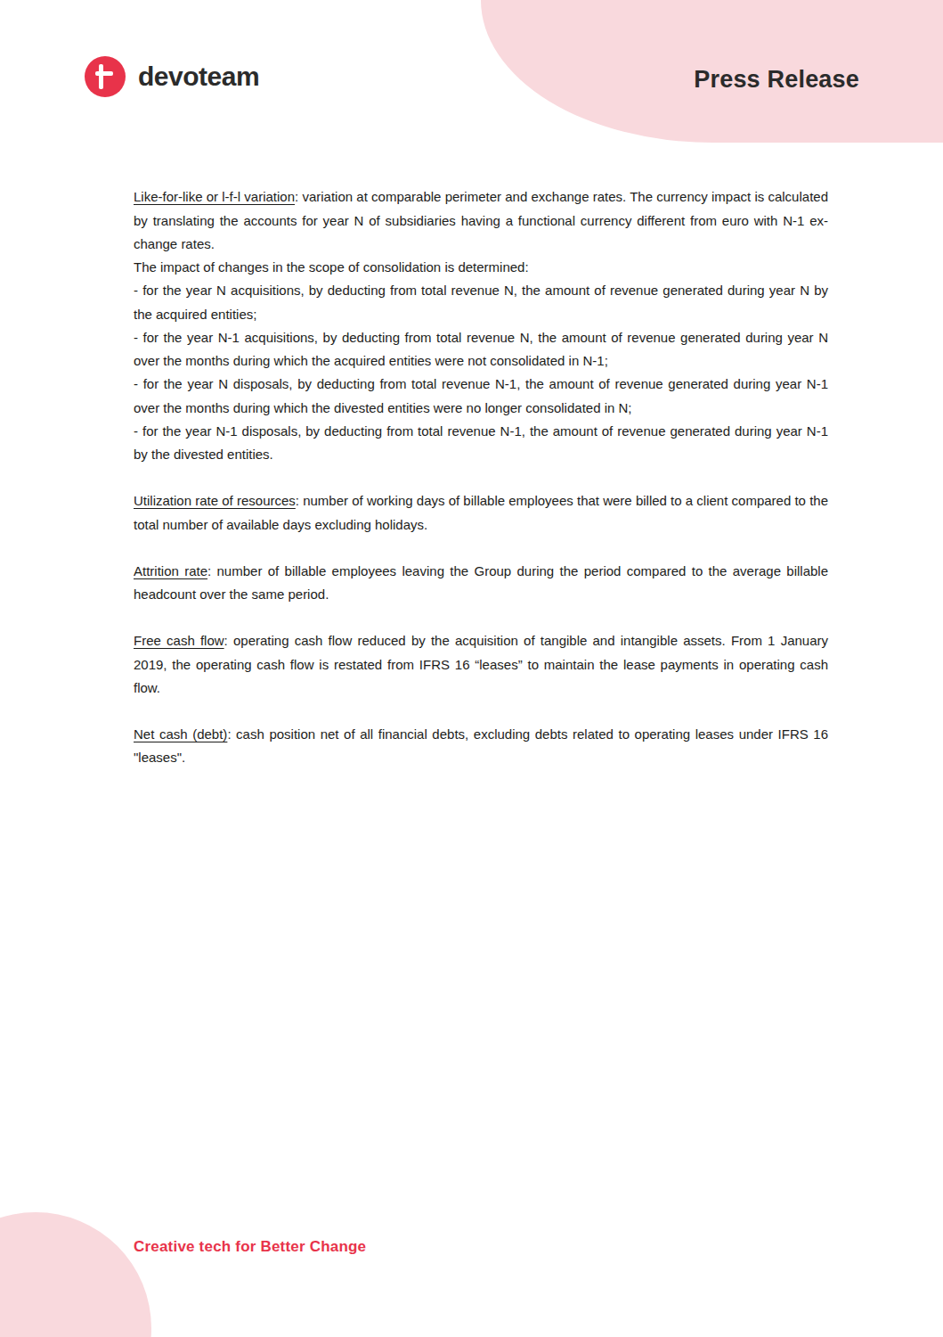devoteam
Press Release
Like-for-like or l-f-l variation: variation at comparable perimeter and exchange rates. The currency impact is calculated by translating the accounts for year N of subsidiaries having a functional currency different from euro with N-1 exchange rates.
The impact of changes in the scope of consolidation is determined:
- for the year N acquisitions, by deducting from total revenue N, the amount of revenue generated during year N by the acquired entities;
- for the year N-1 acquisitions, by deducting from total revenue N, the amount of revenue generated during year N over the months during which the acquired entities were not consolidated in N-1;
- for the year N disposals, by deducting from total revenue N-1, the amount of revenue generated during year N-1 over the months during which the divested entities were no longer consolidated in N;
- for the year N-1 disposals, by deducting from total revenue N-1, the amount of revenue generated during year N-1 by the divested entities.
Utilization rate of resources: number of working days of billable employees that were billed to a client compared to the total number of available days excluding holidays.
Attrition rate: number of billable employees leaving the Group during the period compared to the average billable headcount over the same period.
Free cash flow: operating cash flow reduced by the acquisition of tangible and intangible assets. From 1 January 2019, the operating cash flow is restated from IFRS 16 “leases” to maintain the lease payments in operating cash flow.
Net cash (debt): cash position net of all financial debts, excluding debts related to operating leases under IFRS 16 "leases".
Creative tech for Better Change